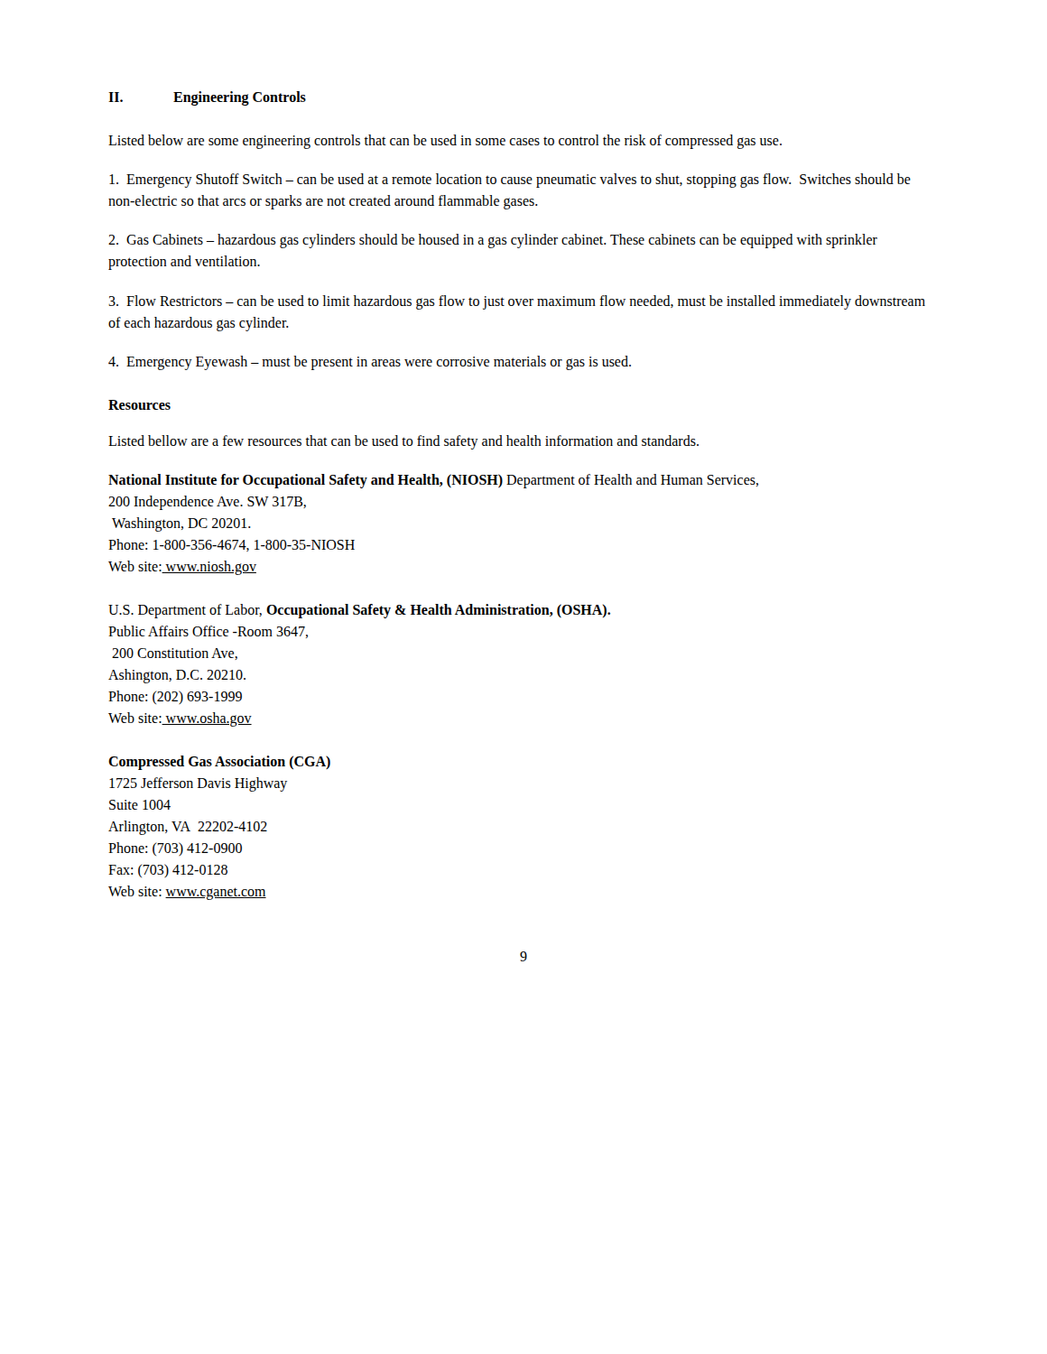II. Engineering Controls
Listed below are some engineering controls that can be used in some cases to control the risk of compressed gas use.
1. Emergency Shutoff Switch – can be used at a remote location to cause pneumatic valves to shut, stopping gas flow. Switches should be non-electric so that arcs or sparks are not created around flammable gases.
2. Gas Cabinets – hazardous gas cylinders should be housed in a gas cylinder cabinet. These cabinets can be equipped with sprinkler protection and ventilation.
3. Flow Restrictors – can be used to limit hazardous gas flow to just over maximum flow needed, must be installed immediately downstream of each hazardous gas cylinder.
4. Emergency Eyewash – must be present in areas were corrosive materials or gas is used.
Resources
Listed bellow are a few resources that can be used to find safety and health information and standards.
National Institute for Occupational Safety and Health, (NIOSH) Department of Health and Human Services,
200 Independence Ave. SW 317B,
Washington, DC 20201.
Phone: 1-800-356-4674, 1-800-35-NIOSH
Web site: www.niosh.gov
U.S. Department of Labor, Occupational Safety & Health Administration, (OSHA).
Public Affairs Office -Room 3647,
200 Constitution Ave,
Ashington, D.C. 20210.
Phone: (202) 693-1999
Web site: www.osha.gov
Compressed Gas Association (CGA)
1725 Jefferson Davis Highway
Suite 1004
Arlington, VA 22202-4102
Phone: (703) 412-0900
Fax: (703) 412-0128
Web site: www.cganet.com
9